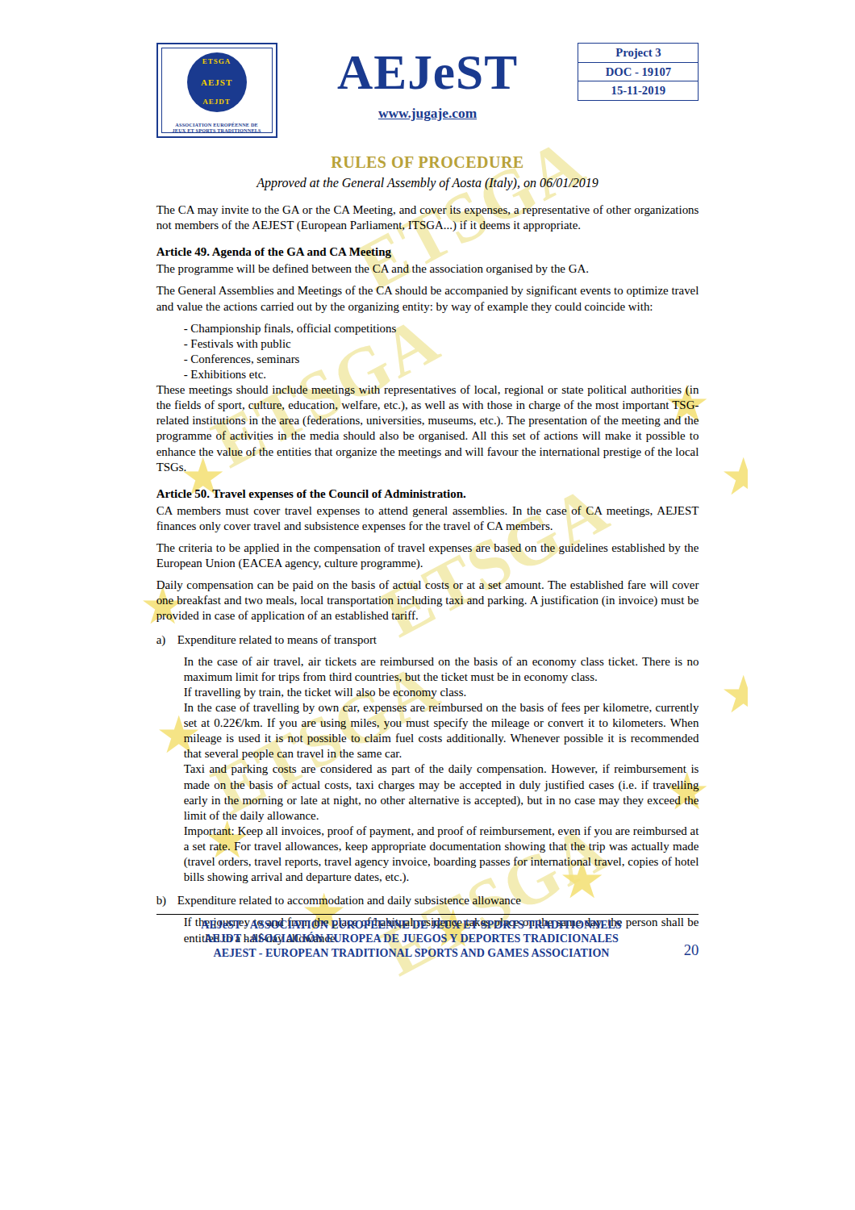ETSGA
ETSGA
ETSGA
ETSGA
ETSGA
★
★
★
★
★
★
★
★
★
★
★
★
ETSGA AEJST AEJDT
ASSOCIATION EUROPÉENNE DE
JEUX ET SPORTS TRADITIONNELS
AEJeST
www.jugaje.com
| Project 3 |
| DOC - 19107 |
| 15-11-2019 |
RULES OF PROCEDURE
Approved at the General Assembly of Aosta (Italy), on 06/01/2019
The CA may invite to the GA or the CA Meeting, and cover its expenses, a representative of other organizations not members of the AEJEST (European Parliament, ITSGA...) if it deems it appropriate.
Article 49. Agenda of the GA and CA Meeting
The programme will be defined between the CA and the association organised by the GA.
The General Assemblies and Meetings of the CA should be accompanied by significant events to optimize travel and value the actions carried out by the organizing entity: by way of example they could coincide with:
Championship finals, official competitions
Festivals with public
Conferences, seminars
Exhibitions etc.
These meetings should include meetings with representatives of local, regional or state political authorities (in the fields of sport, culture, education, welfare, etc.), as well as with those in charge of the most important TSG-related institutions in the area (federations, universities, museums, etc.). The presentation of the meeting and the programme of activities in the media should also be organised. All this set of actions will make it possible to enhance the value of the entities that organize the meetings and will favour the international prestige of the local TSGs.
Article 50. Travel expenses of the Council of Administration.
CA members must cover travel expenses to attend general assemblies. In the case of CA meetings, AEJEST finances only cover travel and subsistence expenses for the travel of CA members.
The criteria to be applied in the compensation of travel expenses are based on the guidelines established by the European Union (EACEA agency, culture programme).
Daily compensation can be paid on the basis of actual costs or at a set amount. The established fare will cover one breakfast and two meals, local transportation including taxi and parking. A justification (in invoice) must be provided in case of application of an established tariff.
Expenditure related to means of transport
In the case of air travel, air tickets are reimbursed on the basis of an economy class ticket. There is no maximum limit for trips from third countries, but the ticket must be in economy class.
If travelling by train, the ticket will also be economy class.
In the case of travelling by own car, expenses are reimbursed on the basis of fees per kilometre, currently set at 0.22€/km. If you are using miles, you must specify the mileage or convert it to kilometers. When mileage is used it is not possible to claim fuel costs additionally. Whenever possible it is recommended that several people can travel in the same car.
Taxi and parking costs are considered as part of the daily compensation. However, if reimbursement is made on the basis of actual costs, taxi charges may be accepted in duly justified cases (i.e. if travelling early in the morning or late at night, no other alternative is accepted), but in no case may they exceed the limit of the daily allowance.
Important: Keep all invoices, proof of payment, and proof of reimbursement, even if you are reimbursed at a set rate. For travel allowances, keep appropriate documentation showing that the trip was actually made (travel orders, travel reports, travel agency invoice, boarding passes for international travel, copies of hotel bills showing arrival and departure dates, etc.).
Expenditure related to accommodation and daily subsistence allowance
If the journey to and from the place of habitual residence takes place on the same day, the person shall be entitled to a half-day allowance.
AEJeST - ASSOCIATION EUROPÉENNE DE JEUX ET SPORTS TRADITIONNELS
AEJDT - ASOCIACIÓN EUROPEA DE JUEGOS Y DEPORTES TRADICIONALES
AEJEST - EUROPEAN TRADITIONAL SPORTS AND GAMES ASSOCIATION
20